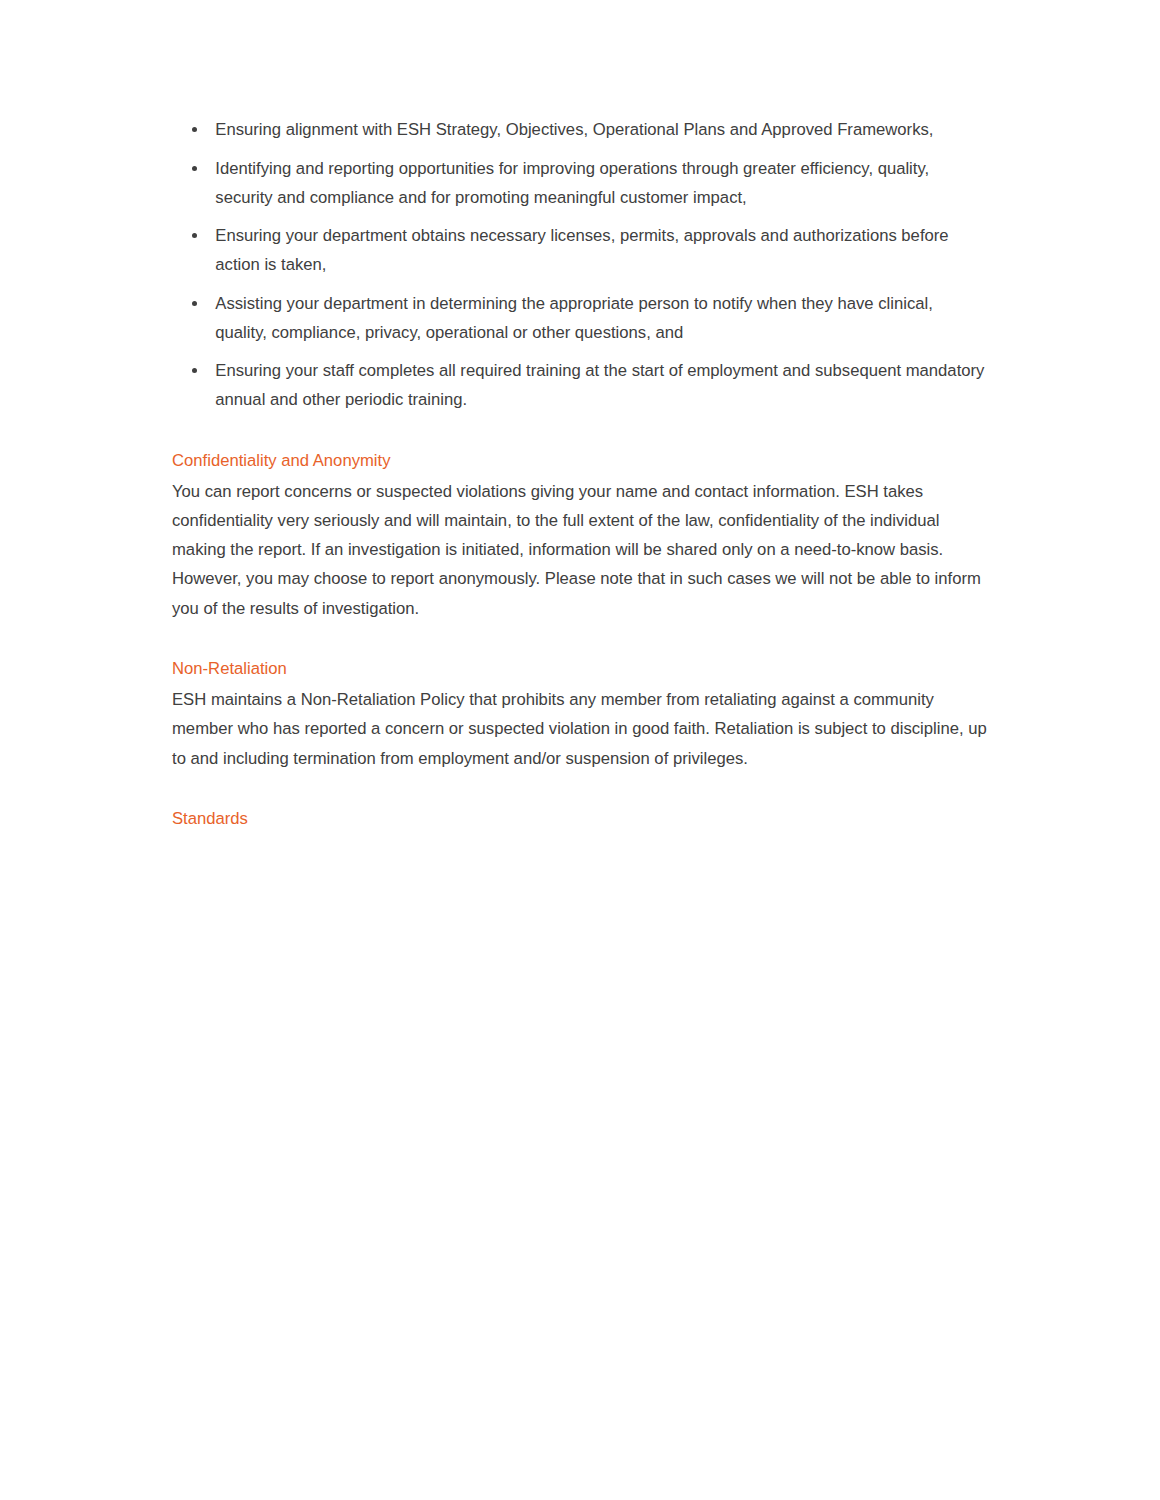Ensuring alignment with ESH Strategy, Objectives, Operational Plans and Approved Frameworks,
Identifying and reporting opportunities for improving operations through greater efficiency, quality, security and compliance and for promoting meaningful customer impact,
Ensuring your department obtains necessary licenses, permits, approvals and authorizations before action is taken,
Assisting your department in determining the appropriate person to notify when they have clinical, quality, compliance, privacy, operational or other questions, and
Ensuring your staff completes all required training at the start of employment and subsequent mandatory annual and other periodic training.
Confidentiality and Anonymity
You can report concerns or suspected violations giving your name and contact information. ESH takes confidentiality very seriously and will maintain, to the full extent of the law, confidentiality of the individual making the report. If an investigation is initiated, information will be shared only on a need-to-know basis. However, you may choose to report anonymously. Please note that in such cases we will not be able to inform you of the results of investigation.
Non-Retaliation
ESH maintains a Non-Retaliation Policy that prohibits any member from retaliating against a community member who has reported a concern or suspected violation in good faith. Retaliation is subject to discipline, up to and including termination from employment and/or suspension of privileges.
Standards